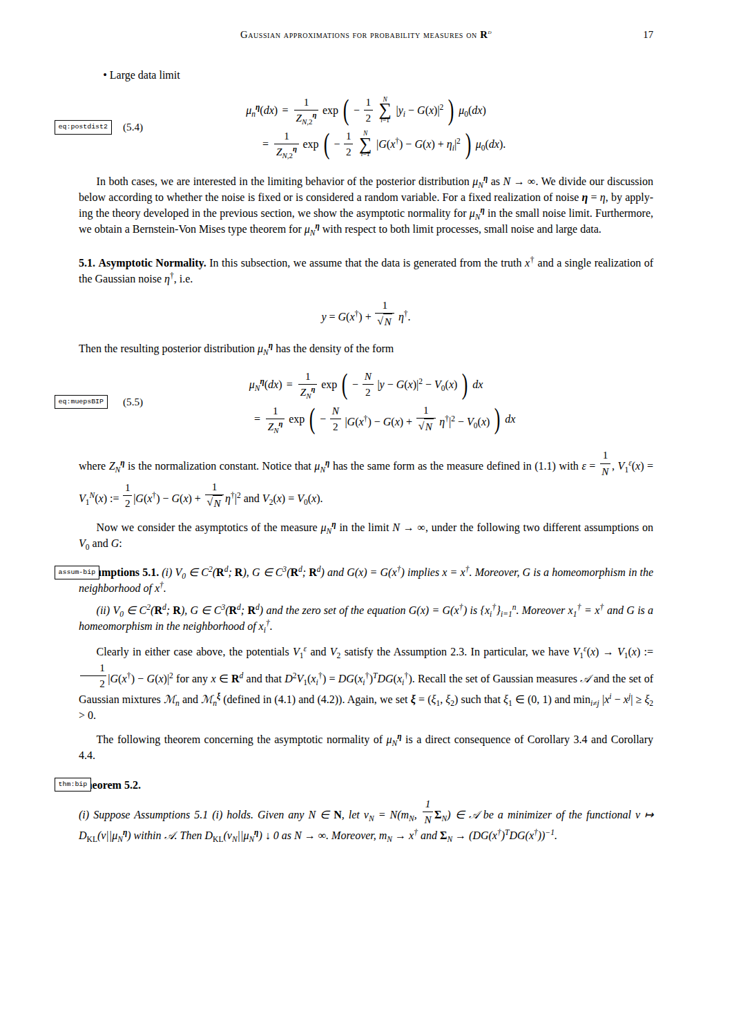Gaussian approximations for probability measures on Rd 17
• Large data limit
eq:postdist2 (5.4)
μnη(dx) = 1 ZN,2η exp ( − 12 N∑i=1 |yi − G(x)|2 ) μ0(dx)
μnη(dx) = 1 ZN,2η exp ( − 12 N∑i=1 |G(x†) − G(x) + ηi|2 ) μ0(dx).
In both cases, we are interested in the limiting behavior of the posterior distribution μNη as N → ∞. We divide our discussion below according to whether the noise is fixed or is considered a random variable. For a fixed realization of noise η = η, by applying the theory developed in the previous section, we show the asymptotic normality for μNη in the small noise limit. Furthermore, we obtain a Bernstein-Von Mises type theorem for μNη with respect to both limit processes, small noise and large data.
5.1. Asymptotic Normality. In this subsection, we assume that the data is generated from the truth x† and a single realization of the Gaussian noise η†, i.e.
y = G(x†) + 1 N η†.
Then the resulting posterior distribution μNη has the density of the form
eq:muepsBIP (5.5)
μNη(dx) = 1 ZNη exp ( − N 2 |y − G(x)|2 − V0(x) ) dx
μNη(dx) = 1 ZNη exp ( − N 2 |G(x†) − G(x) + 1 N η†|2 − V0(x) ) dx
where ZNη is the normalization constant. Notice that μNη has the same form as the measure defined in (1.1) with ε = 1 N, V1ε(x) = V1N(x) := 12|G(x†) − G(x) + 1 N η†|2 and V2(x) = V0(x).
Now we consider the asymptotics of the measure μNη in the limit N → ∞, under the following two different assumptions on V0 and G:
assum-bip Assumptions 5.1. (i) V0 ∈ C2(Rd; R), G ∈ C3(Rd; Rd) and G(x) = G(x†) implies x = x†. Moreover, G is a homeomorphism in the neighborhood of x†.
(ii) V0 ∈ C2(Rd; R), G ∈ C3(Rd; Rd) and the zero set of the equation G(x) = G(x†) is {xi†}i=1n. Moreover x1† = x† and G is a homeomorphism in the neighborhood of xi†.
Clearly in either case above, the potentials V1ε and V2 satisfy the Assumption 2.3. In particular, we have V1ε(x) → V1(x) := 12|G(x†) − G(x)|2 for any x ∈ Rd and that D2V1(xi†) = DG(xi†)TDG(xi†). Recall the set of Gaussian measures 𝒜 and the set of Gaussian mixtures ℳn and ℳnξ (defined in (4.1) and (4.2)). Again, we set ξ = (ξ1, ξ2) such that ξ1 ∈ (0, 1) and mini≠j |xi − xj| ≥ ξ2 > 0.
The following theorem concerning the asymptotic normality of μNη is a direct consequence of Corollary 3.4 and Corollary 4.4.
thm:bip
Theorem 5.2.
(i) Suppose Assumptions 5.1 (i) holds. Given any N ∈ N, let νN = N(mN, 1 N ΣN) ∈ 𝒜 be a minimizer of the functional ν ↦ DKL(ν||μNη) within 𝒜. Then DKL(νN||μNη) ↓ 0 as N → ∞. Moreover, mN → x† and ΣN → (DG(x†)TDG(x†))−1.